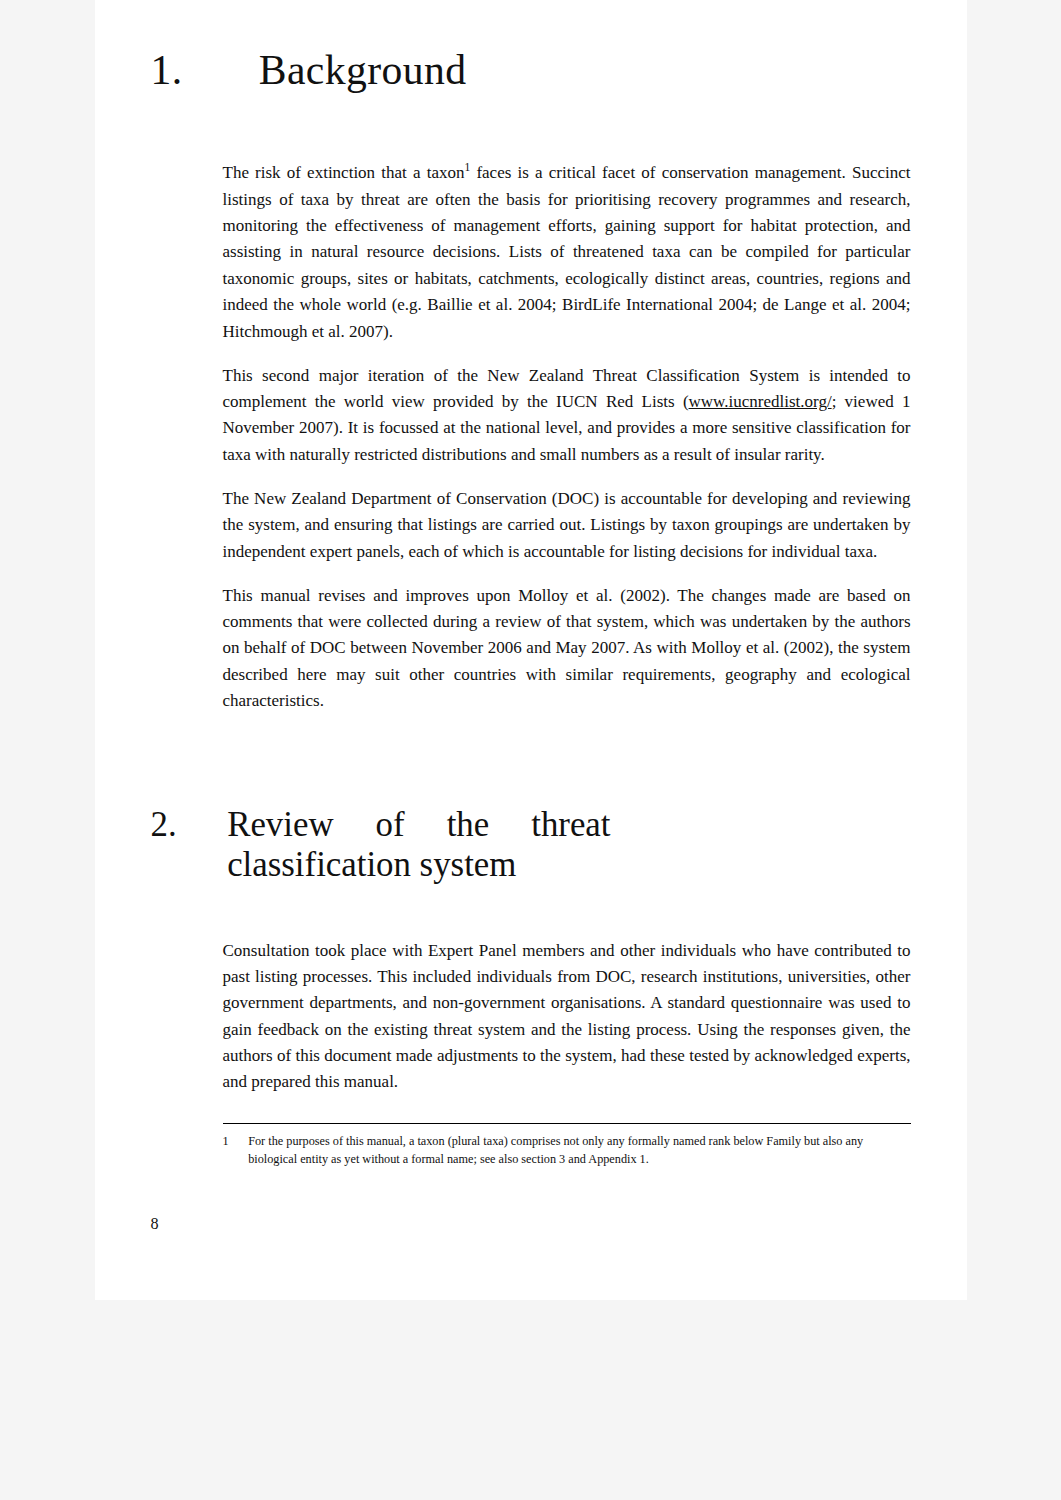1. Background
The risk of extinction that a taxon1 faces is a critical facet of conservation management. Succinct listings of taxa by threat are often the basis for prioritising recovery programmes and research, monitoring the effectiveness of management efforts, gaining support for habitat protection, and assisting in natural resource decisions. Lists of threatened taxa can be compiled for particular taxonomic groups, sites or habitats, catchments, ecologically distinct areas, countries, regions and indeed the whole world (e.g. Baillie et al. 2004; BirdLife International 2004; de Lange et al. 2004; Hitchmough et al. 2007).
This second major iteration of the New Zealand Threat Classification System is intended to complement the world view provided by the IUCN Red Lists (www.iucnredlist.org/; viewed 1 November 2007). It is focussed at the national level, and provides a more sensitive classification for taxa with naturally restricted distributions and small numbers as a result of insular rarity.
The New Zealand Department of Conservation (DOC) is accountable for developing and reviewing the system, and ensuring that listings are carried out. Listings by taxon groupings are undertaken by independent expert panels, each of which is accountable for listing decisions for individual taxa.
This manual revises and improves upon Molloy et al. (2002). The changes made are based on comments that were collected during a review of that system, which was undertaken by the authors on behalf of DOC between November 2006 and May 2007. As with Molloy et al. (2002), the system described here may suit other countries with similar requirements, geography and ecological characteristics.
2. Review of the threat classification system
Consultation took place with Expert Panel members and other individuals who have contributed to past listing processes. This included individuals from DOC, research institutions, universities, other government departments, and non-government organisations. A standard questionnaire was used to gain feedback on the existing threat system and the listing process. Using the responses given, the authors of this document made adjustments to the system, had these tested by acknowledged experts, and prepared this manual.
1 For the purposes of this manual, a taxon (plural taxa) comprises not only any formally named rank below Family but also any biological entity as yet without a formal name; see also section 3 and Appendix 1.
8